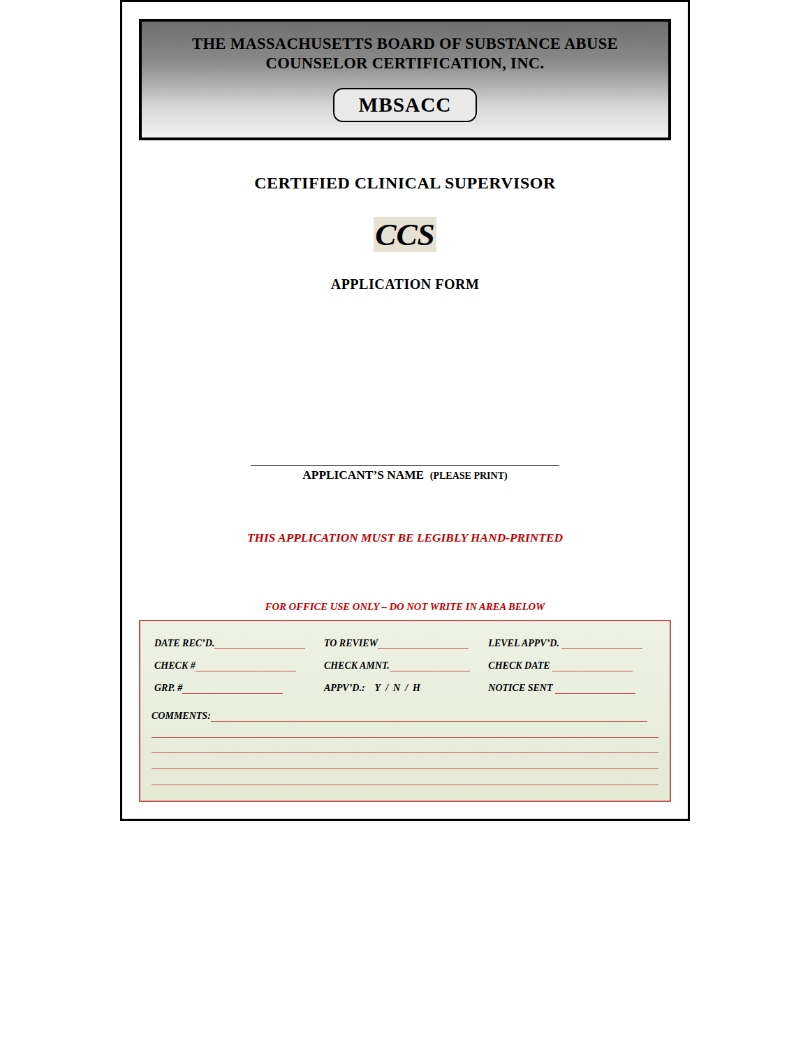THE MASSACHUSETTS BOARD OF SUBSTANCE ABUSE
COUNSELOR CERTIFICATION, INC.
MBSACC
CERTIFIED CLINICAL SUPERVISOR
CCS
APPLICATION FORM
APPLICANT’S NAME (PLEASE PRINT)
THIS APPLICATION MUST BE LEGIBLY HAND-PRINTED
FOR OFFICE USE ONLY – DO NOT WRITE IN AREA BELOW
| DATE REC’D. | TO REVIEW | LEVEL APPV’D. |
| CHECK # | CHECK AMNT. | CHECK DATE |
| GRP. # | APPV’D.: Y / N / H | NOTICE SENT |
COMMENTS: